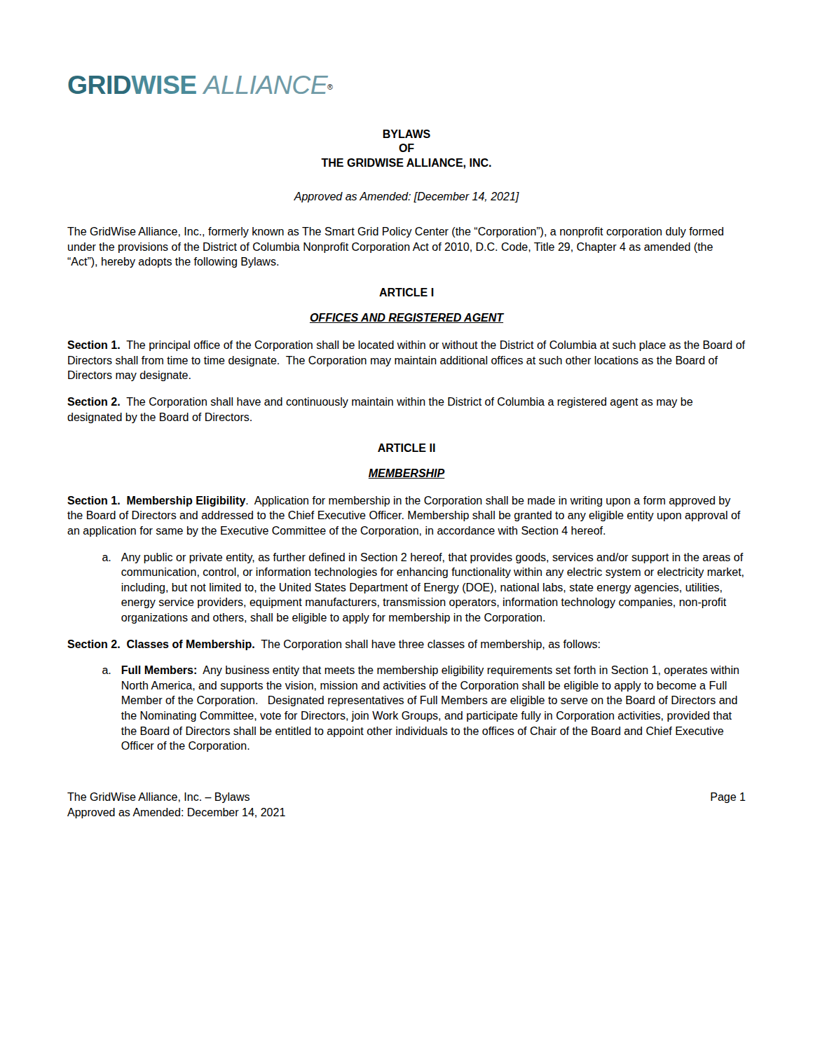GRID WISE ALLIANCE®
BYLAWS
OF
THE GRIDWISE ALLIANCE, INC.
Approved as Amended: [December 14, 2021]
The GridWise Alliance, Inc., formerly known as The Smart Grid Policy Center (the “Corporation”), a nonprofit corporation duly formed under the provisions of the District of Columbia Nonprofit Corporation Act of 2010, D.C. Code, Title 29, Chapter 4 as amended (the “Act”), hereby adopts the following Bylaws.
ARTICLE I
OFFICES AND REGISTERED AGENT
Section 1. The principal office of the Corporation shall be located within or without the District of Columbia at such place as the Board of Directors shall from time to time designate. The Corporation may maintain additional offices at such other locations as the Board of Directors may designate.
Section 2. The Corporation shall have and continuously maintain within the District of Columbia a registered agent as may be designated by the Board of Directors.
ARTICLE II
MEMBERSHIP
Section 1. Membership Eligibility. Application for membership in the Corporation shall be made in writing upon a form approved by the Board of Directors and addressed to the Chief Executive Officer. Membership shall be granted to any eligible entity upon approval of an application for same by the Executive Committee of the Corporation, in accordance with Section 4 hereof.
Any public or private entity, as further defined in Section 2 hereof, that provides goods, services and/or support in the areas of communication, control, or information technologies for enhancing functionality within any electric system or electricity market, including, but not limited to, the United States Department of Energy (DOE), national labs, state energy agencies, utilities, energy service providers, equipment manufacturers, transmission operators, information technology companies, non-profit organizations and others, shall be eligible to apply for membership in the Corporation.
Section 2. Classes of Membership. The Corporation shall have three classes of membership, as follows:
Full Members: Any business entity that meets the membership eligibility requirements set forth in Section 1, operates within North America, and supports the vision, mission and activities of the Corporation shall be eligible to apply to become a Full Member of the Corporation. Designated representatives of Full Members are eligible to serve on the Board of Directors and the Nominating Committee, vote for Directors, join Work Groups, and participate fully in Corporation activities, provided that the Board of Directors shall be entitled to appoint other individuals to the offices of Chair of the Board and Chief Executive Officer of the Corporation.
The GridWise Alliance, Inc. – Bylaws Approved as Amended: December 14, 2021
Page 1